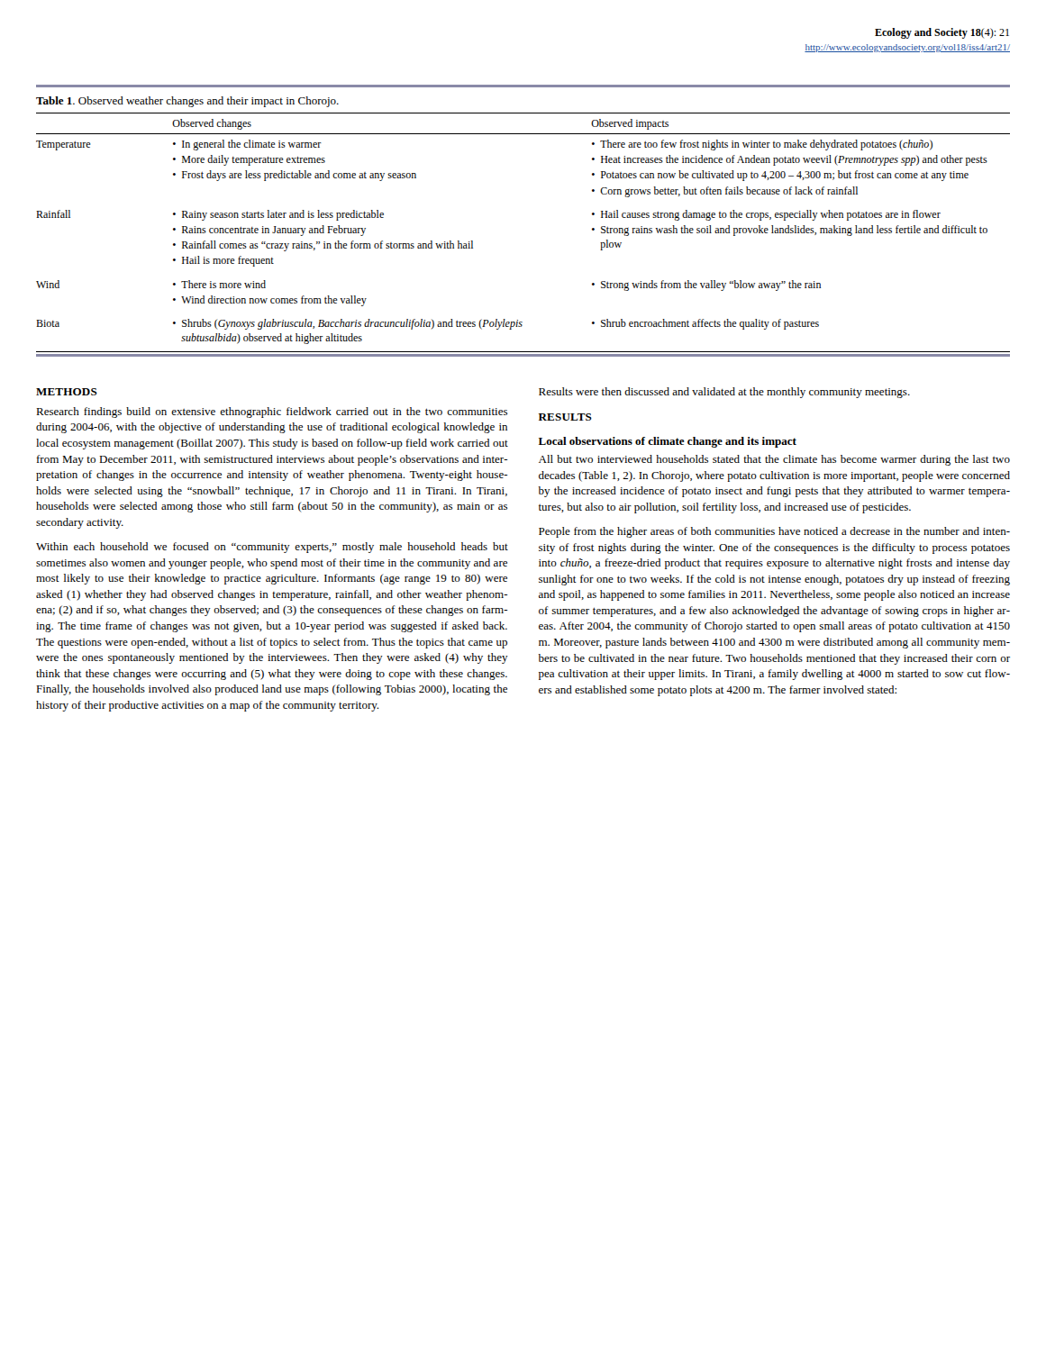Ecology and Society 18(4): 21
http://www.ecologyandsociety.org/vol18/iss4/art21/
Table 1. Observed weather changes and their impact in Chorojo.
| | Observed changes | Observed impacts |
| --- | --- | --- |
| Temperature | In general the climate is warmer More daily temperature extremes Frost days are less predictable and come at any season | There are too few frost nights in winter to make dehydrated potatoes ( chuño ) Heat increases the incidence of Andean potato weevil ( Premnotrypes spp ) and other pests Potatoes can now be cultivated up to 4,200 – 4,300 m; but frost can come at any time Corn grows better, but often fails because of lack of rainfall |
| Rainfall | Rainy season starts later and is less predictable Rains concentrate in January and February Rainfall comes as “crazy rains,” in the form of storms and with hail Hail is more frequent | Hail causes strong damage to the crops, especially when potatoes are in flower Strong rains wash the soil and provoke landslides, making land less fertile and difficult to plow |
| Wind | There is more wind Wind direction now comes from the valley | Strong winds from the valley “blow away” the rain |
| Biota | Shrubs ( Gynoxys glabriuscula, Baccharis dracunculifolia ) and trees ( Polylepis subtusalbida ) observed at higher altitudes | Shrub encroachment affects the quality of pastures |
METHODS
Research findings build on extensive ethnographic fieldwork carried out in the two communities during 2004-06, with the objective of understanding the use of traditional ecological knowledge in local ecosystem management (Boillat 2007). This study is based on follow-up field work carried out from May to December 2011, with semistructured interviews about people’s observations and interpretation of changes in the occurrence and intensity of weather phenomena. Twenty-eight households were selected using the “snowball” technique, 17 in Chorojo and 11 in Tirani. In Tirani, households were selected among those who still farm (about 50 in the community), as main or as secondary activity.
Within each household we focused on “community experts,” mostly male household heads but sometimes also women and younger people, who spend most of their time in the community and are most likely to use their knowledge to practice agriculture. Informants (age range 19 to 80) were asked (1) whether they had observed changes in temperature, rainfall, and other weather phenomena; (2) and if so, what changes they observed; and (3) the consequences of these changes on farming. The time frame of changes was not given, but a 10-year period was suggested if asked back. The questions were open-ended, without a list of topics to select from. Thus the topics that came up were the ones spontaneously mentioned by the interviewees. Then they were asked (4) why they think that these changes were occurring and (5) what they were doing to cope with these changes. Finally, the households involved also produced land use maps (following Tobias 2000), locating the history of their productive activities on a map of the community territory.
Results were then discussed and validated at the monthly community meetings.
RESULTS
Local observations of climate change and its impact
All but two interviewed households stated that the climate has become warmer during the last two decades (Table 1, 2). In Chorojo, where potato cultivation is more important, people were concerned by the increased incidence of potato insect and fungi pests that they attributed to warmer temperatures, but also to air pollution, soil fertility loss, and increased use of pesticides.
People from the higher areas of both communities have noticed a decrease in the number and intensity of frost nights during the winter. One of the consequences is the difficulty to process potatoes into chuño, a freeze-dried product that requires exposure to alternative night frosts and intense day sunlight for one to two weeks. If the cold is not intense enough, potatoes dry up instead of freezing and spoil, as happened to some families in 2011. Nevertheless, some people also noticed an increase of summer temperatures, and a few also acknowledged the advantage of sowing crops in higher areas. After 2004, the community of Chorojo started to open small areas of potato cultivation at 4150 m. Moreover, pasture lands between 4100 and 4300 m were distributed among all community members to be cultivated in the near future. Two households mentioned that they increased their corn or pea cultivation at their upper limits. In Tirani, a family dwelling at 4000 m started to sow cut flowers and established some potato plots at 4200 m. The farmer involved stated: